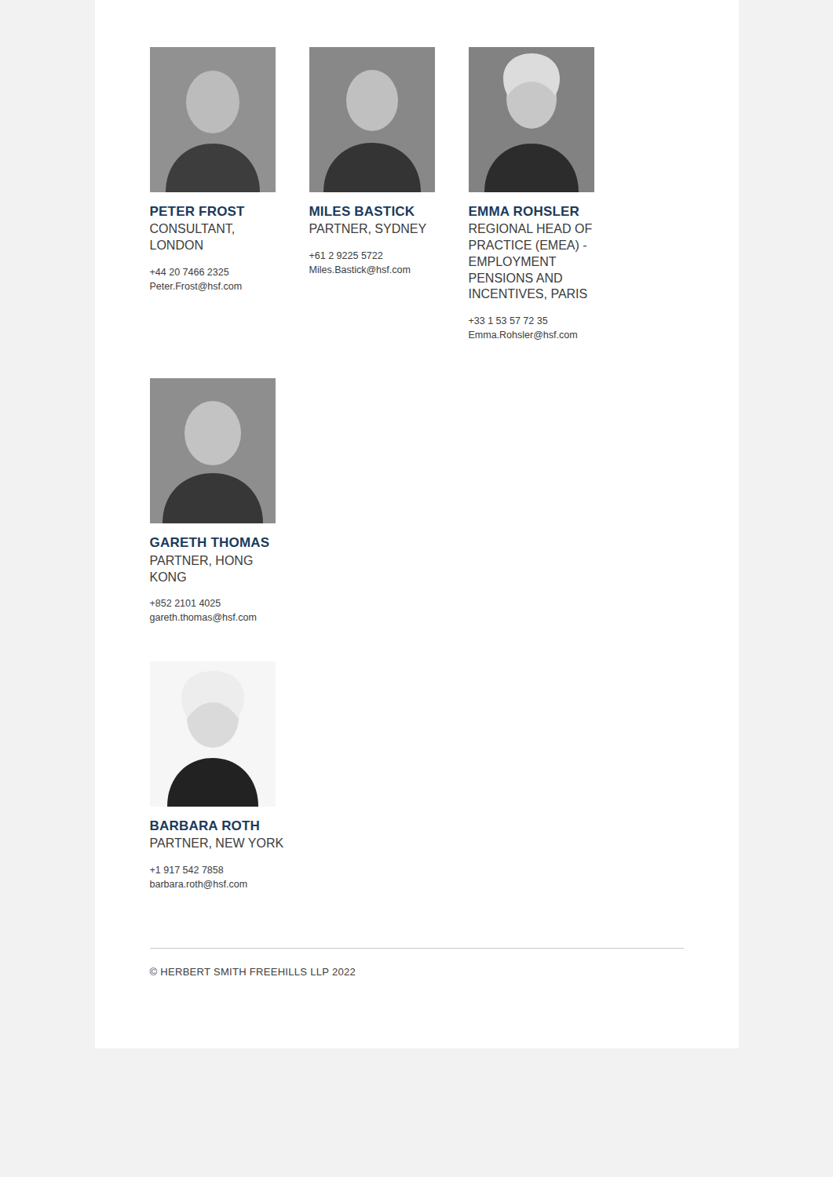Peter Frost
Consultant, London
+44 20 7466 2325
Peter.Frost@hsf.com
Miles Bastick
Partner, Sydney
+61 2 9225 5722
Miles.Bastick@hsf.com
Emma Rohsler
Regional Head of Practice (EMEA) - Employment Pensions and Incentives, Paris
+33 1 53 57 72 35
Emma.Rohsler@hsf.com
Gareth Thomas
Partner, Hong Kong
+852 2101 4025
gareth.thomas@hsf.com
Barbara Roth
Partner, New York
+1 917 542 7858
barbara.roth@hsf.com
© Herbert Smith Freehills LLP 2022